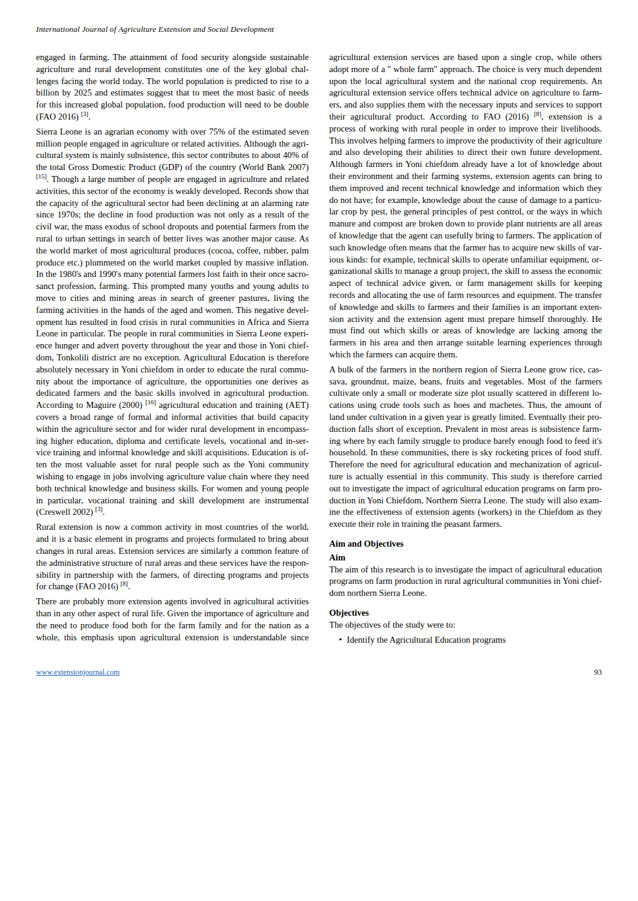International Journal of Agriculture Extension and Social Development
engaged in farming. The attainment of food security alongside sustainable agriculture and rural development constitutes one of the key global challenges facing the world today. The world population is predicted to rise to a billion by 2025 and estimates suggest that to meet the most basic of needs for this increased global population, food production will need to be double (FAO 2016) [3].
Sierra Leone is an agrarian economy with over 75% of the estimated seven million people engaged in agriculture or related activities. Although the agricultural system is mainly subsistence, this sector contributes to about 40% of the total Gross Domestic Product (GDP) of the country (World Bank 2007) [15]. Though a large number of people are engaged in agriculture and related activities, this sector of the economy is weakly developed. Records show that the capacity of the agricultural sector had been declining at an alarming rate since 1970s; the decline in food production was not only as a result of the civil war, the mass exodus of school dropouts and potential farmers from the rural to urban settings in search of better lives was another major cause. As the world market of most agricultural produces (cocoa, coffee, rubber, palm produce etc.) plummeted on the world market coupled by massive inflation. In the 1980's and 1990's many potential farmers lost faith in their once sacrosanct profession, farming. This prompted many youths and young adults to move to cities and mining areas in search of greener pastures, living the farming activities in the hands of the aged and women. This negative development has resulted in food crisis in rural communities in Africa and Sierra Leone in particular. The people in rural communities in Sierra Leone experience hunger and advert poverty throughout the year and those in Yoni chiefdom, Tonkolili district are no exception. Agricultural Education is therefore absolutely necessary in Yoni chiefdom in order to educate the rural community about the importance of agriculture, the opportunities one derives as dedicated farmers and the basic skills involved in agricultural production. According to Maguire (2000) [16] agricultural education and training (AET) covers a broad range of formal and informal activities that build capacity within the agriculture sector and for wider rural development in encompassing higher education, diploma and certificate levels, vocational and in-service training and informal knowledge and skill acquisitions. Education is often the most valuable asset for rural people such as the Yoni community wishing to engage in jobs involving agriculture value chain where they need both technical knowledge and business skills. For women and young people in particular, vocational training and skill development are instrumental (Creswell 2002) [3].
Rural extension is now a common activity in most countries of the world, and it is a basic element in programs and projects formulated to bring about changes in rural areas. Extension services are similarly a common feature of the administrative structure of rural areas and these services have the responsibility in partnership with the farmers, of directing programs and projects for change (FAO 2016) [8].
There are probably more extension agents involved in agricultural activities than in any other aspect of rural life. Given the importance of agriculture and the need to produce food both for the farm family and for the nation as a whole, this emphasis upon agricultural extension is understandable since agricultural extension services are based upon a single crop, while others adopt more of a " whole farm" approach. The choice is very much dependent upon the local agricultural system and the national crop requirements. An agricultural extension service offers technical advice on agriculture to farmers, and also supplies them with the necessary inputs and services to support their agricultural product. According to FAO (2016) [8], extension is a process of working with rural people in order to improve their livelihoods. This involves helping farmers to improve the productivity of their agriculture and also developing their abilities to direct their own future development. Although farmers in Yoni chiefdom already have a lot of knowledge about their environment and their farming systems, extension agents can bring to them improved and recent technical knowledge and information which they do not have; for example, knowledge about the cause of damage to a particular crop by pest, the general principles of pest control, or the ways in which manure and compost are broken down to provide plant nutrients are all areas of knowledge that the agent can usefully bring to farmers. The application of such knowledge often means that the farmer has to acquire new skills of various kinds: for example, technical skills to operate unfamiliar equipment, organizational skills to manage a group project, the skill to assess the economic aspect of technical advice given, or farm management skills for keeping records and allocating the use of farm resources and equipment. The transfer of knowledge and skills to farmers and their families is an important extension activity and the extension agent must prepare himself thoroughly. He must find out which skills or areas of knowledge are lacking among the farmers in his area and then arrange suitable learning experiences through which the farmers can acquire them.
A bulk of the farmers in the northern region of Sierra Leone grow rice, cassava, groundnut, maize, beans, fruits and vegetables. Most of the farmers cultivate only a small or moderate size plot usually scattered in different locations using crude tools such as hoes and machetes. Thus, the amount of land under cultivation in a given year is greatly limited. Eventually their production falls short of exception. Prevalent in most areas is subsistence farming where by each family struggle to produce barely enough food to feed it's household. In these communities, there is sky rocketing prices of food stuff. Therefore the need for agricultural education and mechanization of agriculture is actually essential in this community. This study is therefore carried out to investigate the impact of agricultural education programs on farm production in Yoni Chiefdom, Northern Sierra Leone. The study will also examine the effectiveness of extension agents (workers) in the Chiefdom as they execute their role in training the peasant farmers.
Aim and Objectives
Aim
The aim of this research is to investigate the impact of agricultural education programs on farm production in rural agricultural communities in Yoni chiefdom northern Sierra Leone.
Objectives
The objectives of the study were to:
Identify the Agricultural Education programs
www.extensionjournal.com 93